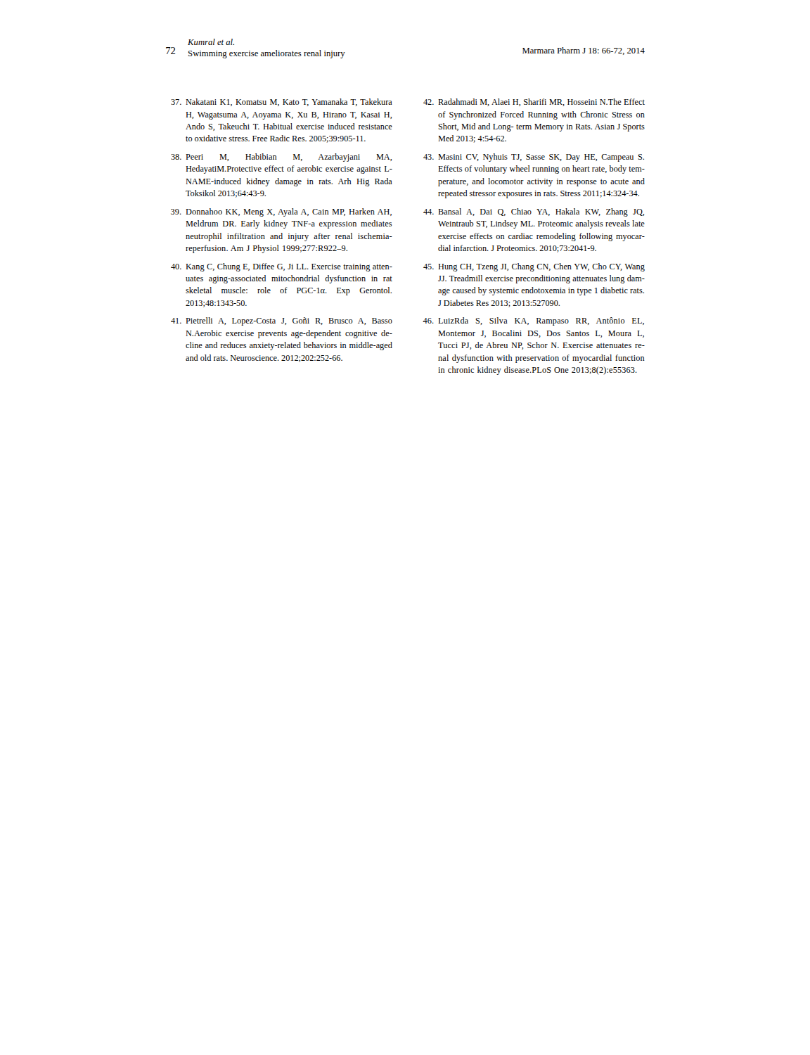72
Kumral et al.
Swimming exercise ameliorates renal injury
Marmara Pharm J 18: 66-72, 2014
Nakatani K1, Komatsu M, Kato T, Yamanaka T, Takekura H, Wagatsuma A, Aoyama K, Xu B, Hirano T, Kasai H, Ando S, Takeuchi T. Habitual exercise induced resistance to oxidative stress. Free Radic Res. 2005;39:905-11.
Peeri M, Habibian M, Azarbayjani MA, HedayatiM.Protective effect of aerobic exercise against L-NAME-induced kidney damage in rats. Arh Hig Rada Toksikol 2013;64:43-9.
Donnahoo KK, Meng X, Ayala A, Cain MP, Harken AH, Meldrum DR. Early kidney TNF-a expression mediates neutrophil infiltration and injury after renal ischemia-reperfusion. Am J Physiol 1999;277:R922–9.
Kang C, Chung E, Diffee G, Ji LL. Exercise training attenuates aging-associated mitochondrial dysfunction in rat skeletal muscle: role of PGC-1α. Exp Gerontol. 2013;48:1343-50.
Pietrelli A, Lopez-Costa J, Goñi R, Brusco A, Basso N.Aerobic exercise prevents age-dependent cognitive decline and reduces anxiety-related behaviors in middle-aged and old rats. Neuroscience. 2012;202:252-66.
Radahmadi M, Alaei H, Sharifi MR, Hosseini N.The Effect of Synchronized Forced Running with Chronic Stress on Short, Mid and Long- term Memory in Rats. Asian J Sports Med 2013; 4:54-62.
Masini CV, Nyhuis TJ, Sasse SK, Day HE, Campeau S. Effects of voluntary wheel running on heart rate, body temperature, and locomotor activity in response to acute and repeated stressor exposures in rats. Stress 2011;14:324-34.
Bansal A, Dai Q, Chiao YA, Hakala KW, Zhang JQ, Weintraub ST, Lindsey ML. Proteomic analysis reveals late exercise effects on cardiac remodeling following myocardial infarction. J Proteomics. 2010;73:2041-9.
Hung CH, Tzeng JI, Chang CN, Chen YW, Cho CY, Wang JJ. Treadmill exercise preconditioning attenuates lung damage caused by systemic endotoxemia in type 1 diabetic rats. J Diabetes Res 2013; 2013:527090.
LuizRda S, Silva KA, Rampaso RR, Antônio EL, Montemor J, Bocalini DS, Dos Santos L, Moura L, Tucci PJ, de Abreu NP, Schor N. Exercise attenuates renal dysfunction with preservation of myocardial function in chronic kidney disease.PLoS One 2013;8(2):e55363.